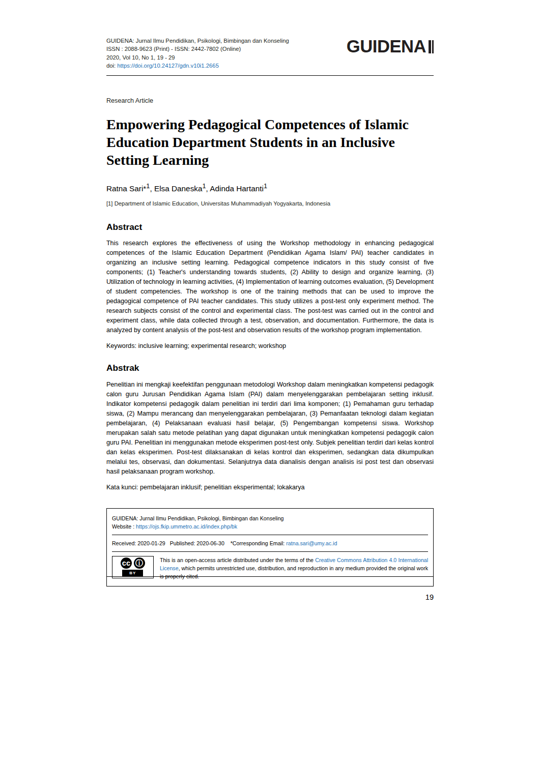GUIDENA: Jurnal Ilmu Pendidikan, Psikologi, Bimbingan dan Konseling
ISSN : 2088-9623 (Print) - ISSN: 2442-7802 (Online)
2020, Vol 10, No 1, 19 - 29
doi: https://doi.org/10.24127/gdn.v10i1.2665
GUIDENA
Research Article
Empowering Pedagogical Competences of Islamic Education Department Students in an Inclusive Setting Learning
Ratna Sari*1, Elsa Daneska1, Adinda Hartanti1
[1] Department of Islamic Education, Universitas Muhammadiyah Yogyakarta, Indonesia
Abstract
This research explores the effectiveness of using the Workshop methodology in enhancing pedagogical competences of the Islamic Education Department (Pendidikan Agama Islam/ PAI) teacher candidates in organizing an inclusive setting learning. Pedagogical competence indicators in this study consist of five components; (1) Teacher's understanding towards students, (2) Ability to design and organize learning, (3) Utilization of technology in learning activities, (4) Implementation of learning outcomes evaluation, (5) Development of student competencies. The workshop is one of the training methods that can be used to improve the pedagogical competence of PAI teacher candidates. This study utilizes a post-test only experiment method. The research subjects consist of the control and experimental class. The post-test was carried out in the control and experiment class, while data collected through a test, observation, and documentation. Furthermore, the data is analyzed by content analysis of the post-test and observation results of the workshop program implementation.
Keywords: inclusive learning; experimental research; workshop
Abstrak
Penelitian ini mengkaji keefektifan penggunaan metodologi Workshop dalam meningkatkan kompetensi pedagogik calon guru Jurusan Pendidikan Agama Islam (PAI) dalam menyelenggarakan pembelajaran setting inklusif. Indikator kompetensi pedagogik dalam penelitian ini terdiri dari lima komponen; (1) Pemahaman guru terhadap siswa, (2) Mampu merancang dan menyelenggarakan pembelajaran, (3) Pemanfaatan teknologi dalam kegiatan pembelajaran, (4) Pelaksanaan evaluasi hasil belajar, (5) Pengembangan kompetensi siswa. Workshop merupakan salah satu metode pelatihan yang dapat digunakan untuk meningkatkan kompetensi pedagogik calon guru PAI. Penelitian ini menggunakan metode eksperimen post-test only. Subjek penelitian terdiri dari kelas kontrol dan kelas eksperimen. Post-test dilaksanakan di kelas kontrol dan eksperimen, sedangkan data dikumpulkan melalui tes, observasi, dan dokumentasi. Selanjutnya data dianalisis dengan analisis isi post test dan observasi hasil pelaksanaan program workshop.
Kata kunci: pembelajaran inklusif; penelitian eksperimental; lokakarya
GUIDENA: Jurnal Ilmu Pendidikan, Psikologi, Bimbingan dan Konseling
Website : https://ojs.fkip.ummetro.ac.id/index.php/bk
Received: 2020-01-29 Published: 2020-06-30 *Corresponding Email: ratna.sari@umy.ac.id
cc
ⓘ
BY
This is an open-access article distributed under the terms of the Creative Commons Attribution 4.0 International License, which permits unrestricted use, distribution, and reproduction in any medium provided the original work is properly cited.
19